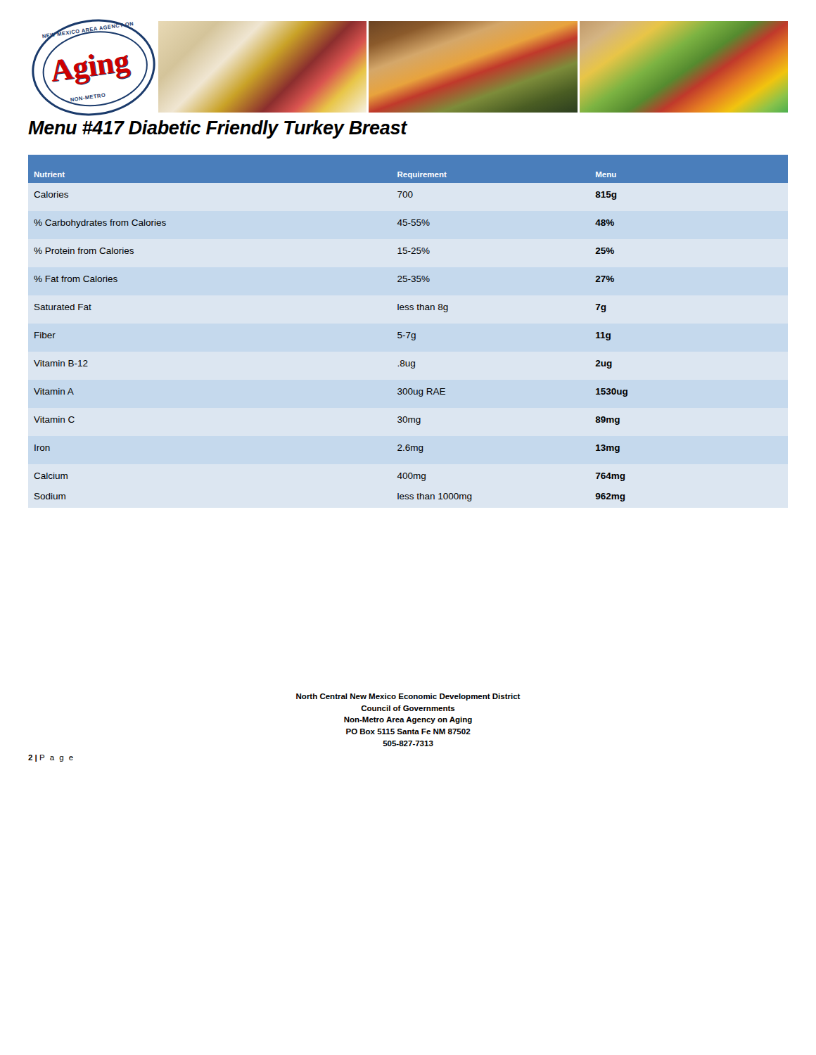NEW MEXICO AREA AGENCY ON
Aging
NON-METRO
Menu #417 Diabetic Friendly Turkey Breast
| Nutrient | Requirement | Menu |
| --- | --- | --- |
| Calories | 700 | 815g |
| % Carbohydrates from Calories | 45-55% | 48% |
| % Protein from Calories | 15-25% | 25% |
| % Fat from Calories | 25-35% | 27% |
| Saturated Fat | less than 8g | 7g |
| Fiber | 5-7g | 11g |
| Vitamin B-12 | .8ug | 2ug |
| Vitamin A | 300ug RAE | 1530ug |
| Vitamin C | 30mg | 89mg |
| Iron | 2.6mg | 13mg |
| Calcium Sodium | 400mg less than 1000mg | 764mg 962mg |
North Central New Mexico Economic Development District
Council of Governments
Non-Metro Area Agency on Aging
PO Box 5115 Santa Fe NM 87502
505-827-7313
2 | P a g e